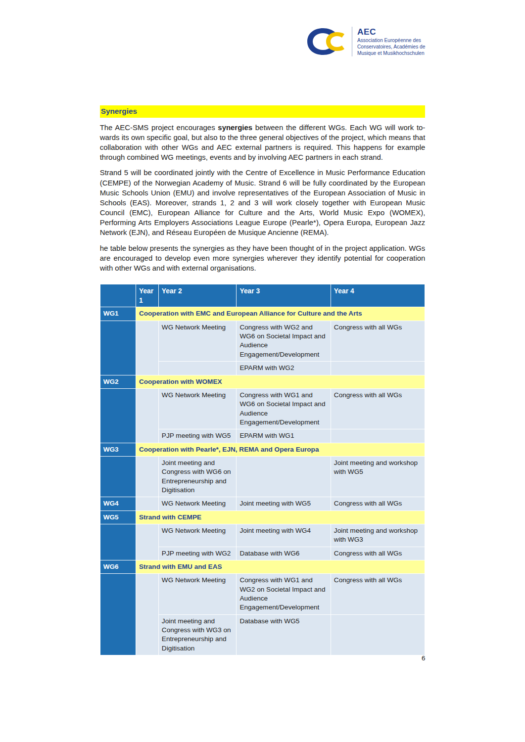AEC Association Européenne des
Conservatoires, Académies de
Musique et Musikhochschulen
Synergies
The AEC-SMS project encourages synergies between the different WGs. Each WG will work towards its own specific goal, but also to the three general objectives of the project, which means that collaboration with other WGs and AEC external partners is required. This happens for example through combined WG meetings, events and by involving AEC partners in each strand.
Strand 5 will be coordinated jointly with the Centre of Excellence in Music Performance Education (CEMPE) of the Norwegian Academy of Music. Strand 6 will be fully coordinated by the European Music Schools Union (EMU) and involve representatives of the European Association of Music in Schools (EAS). Moreover, strands 1, 2 and 3 will work closely together with European Music Council (EMC), European Alliance for Culture and the Arts, World Music Expo (WOMEX), Performing Arts Employers Associations League Europe (Pearle*), Opera Europa, European Jazz Network (EJN), and Réseau Européen de Musique Ancienne (REMA).
he table below presents the synergies as they have been thought of in the project application. WGs are encouraged to develop even more synergies wherever they identify potential for cooperation with other WGs and with external organisations.
| | Year 1 | Year 2 | Year 3 | Year 4 |
| --- | --- | --- | --- | --- |
| WG1 | Cooperation with EMC and European Alliance for Culture and the Arts |
| | | WG Network Meeting | Congress with WG2 and WG6 on Societal Impact and Audience Engagement/Development | Congress with all WGs |
| | EPARM with WG2 | |
| WG2 | Cooperation with WOMEX |
| | | WG Network Meeting | Congress with WG1 and WG6 on Societal Impact and Audience Engagement/Development | Congress with all WGs |
| PJP meeting with WG5 | EPARM with WG1 | |
| WG3 | Cooperation with Pearle*, EJN, REMA and Opera Europa |
| | | Joint meeting and Congress with WG6 on Entrepreneurship and Digitisation | | Joint meeting and workshop with WG5 |
| WG4 | | WG Network Meeting | Joint meeting with WG5 | Congress with all WGs |
| WG5 | Strand with CEMPE |
| | | WG Network Meeting | Joint meeting with WG4 | Joint meeting and workshop with WG3 |
| PJP meeting with WG2 | Database with WG6 | Congress with all WGs |
| WG6 | Strand with EMU and EAS |
| | | WG Network Meeting | Congress with WG1 and WG2 on Societal Impact and Audience Engagement/Development | Congress with all WGs |
| Joint meeting and Congress with WG3 on Entrepreneurship and Digitisation | Database with WG5 | |
6